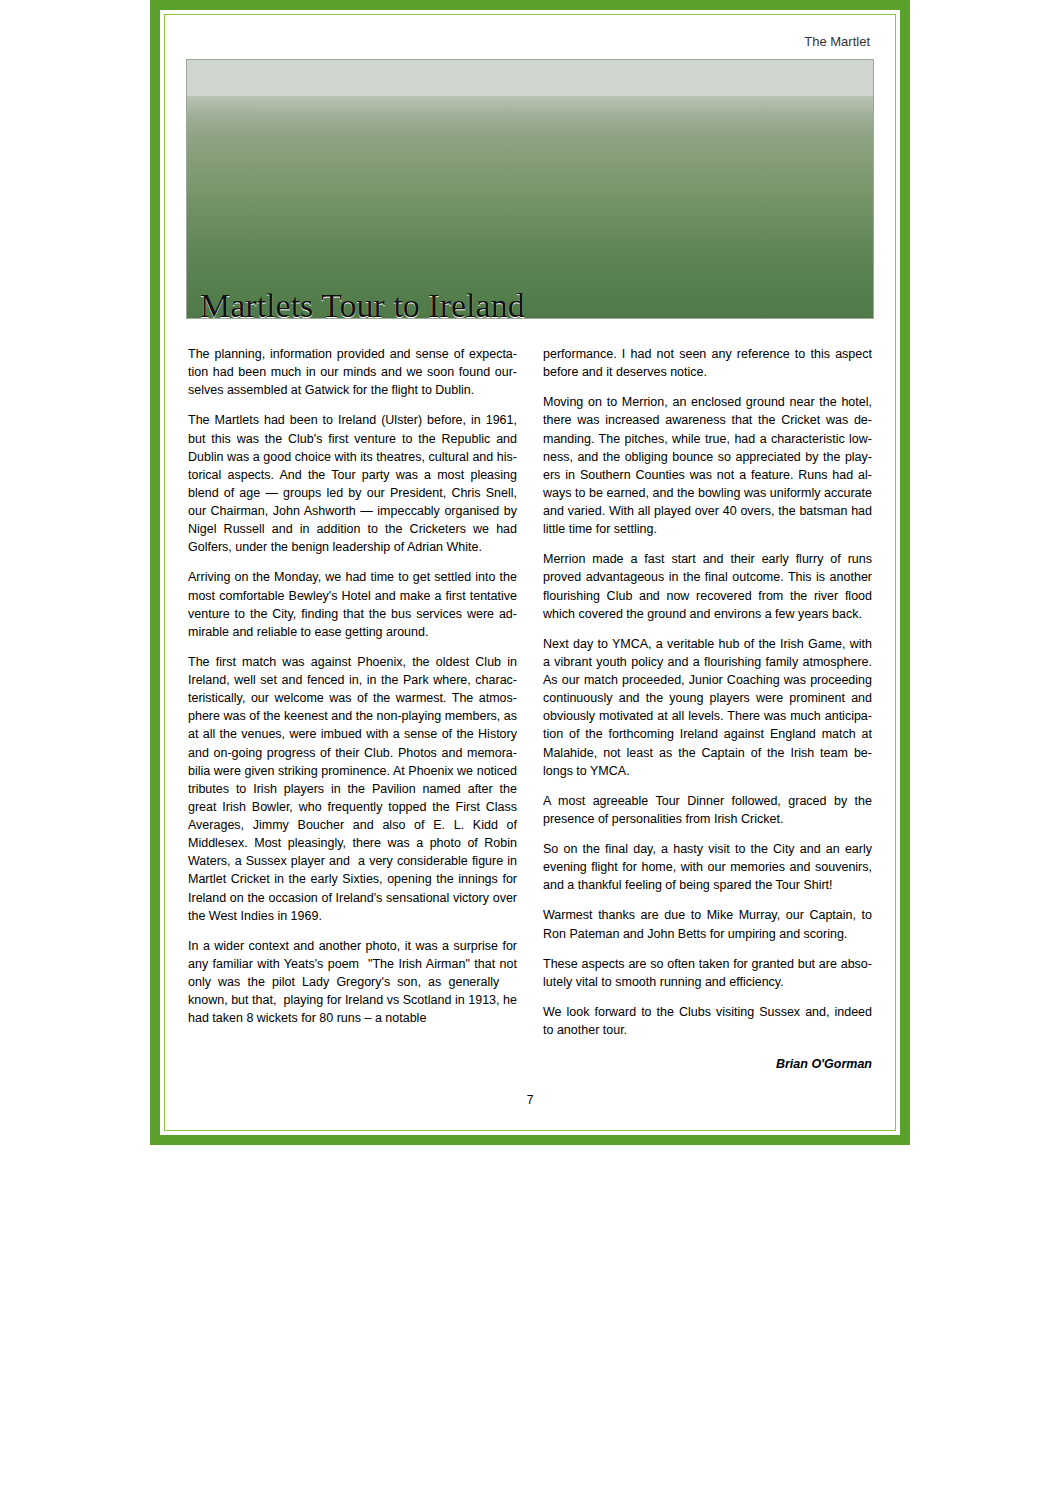The Martlet
Martlets Tour to Ireland
The planning, information provided and sense of expectation had been much in our minds and we soon found ourselves assembled at Gatwick for the flight to Dublin.
The Martlets had been to Ireland (Ulster) before, in 1961, but this was the Club's first venture to the Republic and Dublin was a good choice with its theatres, cultural and historical aspects. And the Tour party was a most pleasing blend of age — groups led by our President, Chris Snell, our Chairman, John Ashworth — impeccably organised by Nigel Russell and in addition to the Cricketers we had Golfers, under the benign leadership of Adrian White.
Arriving on the Monday, we had time to get settled into the most comfortable Bewley's Hotel and make a first tentative venture to the City, finding that the bus services were admirable and reliable to ease getting around.
The first match was against Phoenix, the oldest Club in Ireland, well set and fenced in, in the Park where, characteristically, our welcome was of the warmest. The atmosphere was of the keenest and the non-playing members, as at all the venues, were imbued with a sense of the History and on-going progress of their Club. Photos and memorabilia were given striking prominence. At Phoenix we noticed tributes to Irish players in the Pavilion named after the great Irish Bowler, who frequently topped the First Class Averages, Jimmy Boucher and also of E. L. Kidd of Middlesex. Most pleasingly, there was a photo of Robin Waters, a Sussex player and a very considerable figure in Martlet Cricket in the early Sixties, opening the innings for Ireland on the occasion of Ireland's sensational victory over the West Indies in 1969.
In a wider context and another photo, it was a surprise for any familiar with Yeats's poem "The Irish Airman" that not only was the pilot Lady Gregory's son, as generally known, but that, playing for Ireland vs Scotland in 1913, he had taken 8 wickets for 80 runs – a notable
performance. I had not seen any reference to this aspect before and it deserves notice.
Moving on to Merrion, an enclosed ground near the hotel, there was increased awareness that the Cricket was demanding. The pitches, while true, had a characteristic lowness, and the obliging bounce so appreciated by the players in Southern Counties was not a feature. Runs had always to be earned, and the bowling was uniformly accurate and varied. With all played over 40 overs, the batsman had little time for settling.
Merrion made a fast start and their early flurry of runs proved advantageous in the final outcome. This is another flourishing Club and now recovered from the river flood which covered the ground and environs a few years back.
Next day to YMCA, a veritable hub of the Irish Game, with a vibrant youth policy and a flourishing family atmosphere. As our match proceeded, Junior Coaching was proceeding continuously and the young players were prominent and obviously motivated at all levels. There was much anticipation of the forthcoming Ireland against England match at Malahide, not least as the Captain of the Irish team belongs to YMCA.
A most agreeable Tour Dinner followed, graced by the presence of personalities from Irish Cricket.
So on the final day, a hasty visit to the City and an early evening flight for home, with our memories and souvenirs, and a thankful feeling of being spared the Tour Shirt!
Warmest thanks are due to Mike Murray, our Captain, to Ron Pateman and John Betts for umpiring and scoring.
These aspects are so often taken for granted but are absolutely vital to smooth running and efficiency.
We look forward to the Clubs visiting Sussex and, indeed to another tour.
Brian O'Gorman
7